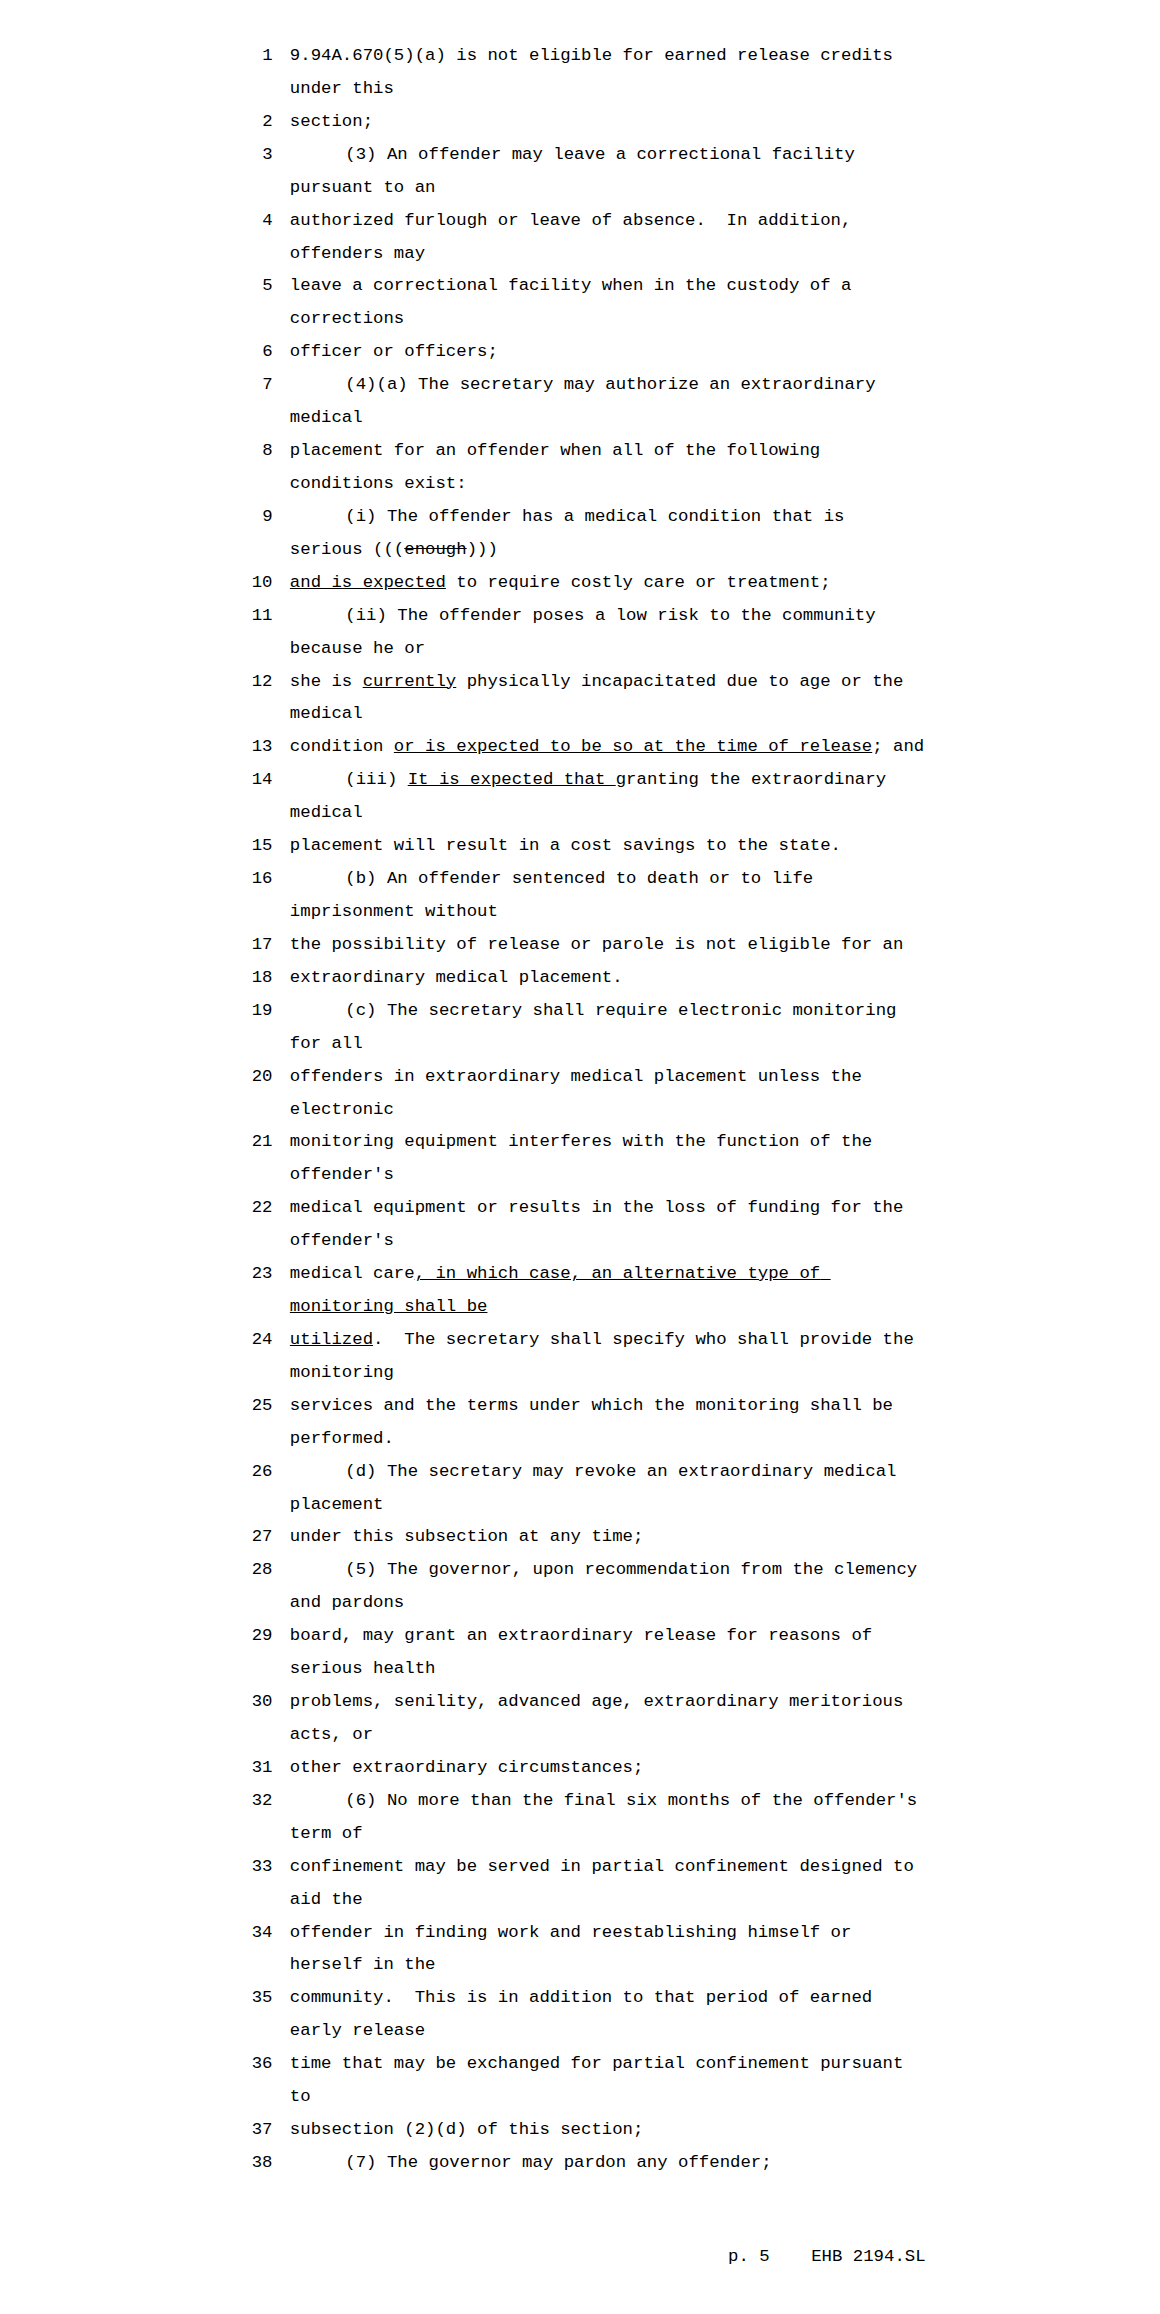9.94A.670(5)(a) is not eligible for earned release credits under this
section;
(3) An offender may leave a correctional facility pursuant to an
authorized furlough or leave of absence. In addition, offenders may
leave a correctional facility when in the custody of a corrections
officer or officers;
(4)(a) The secretary may authorize an extraordinary medical
placement for an offender when all of the following conditions exist:
(i) The offender has a medical condition that is serious (enough)
and is expected to require costly care or treatment;
(ii) The offender poses a low risk to the community because he or
she is currently physically incapacitated due to age or the medical
condition or is expected to be so at the time of release; and
(iii) It is expected that granting the extraordinary medical
placement will result in a cost savings to the state.
(b) An offender sentenced to death or to life imprisonment without
the possibility of release or parole is not eligible for an
extraordinary medical placement.
(c) The secretary shall require electronic monitoring for all
offenders in extraordinary medical placement unless the electronic
monitoring equipment interferes with the function of the offender's
medical equipment or results in the loss of funding for the offender's
medical care, in which case, an alternative type of monitoring shall be
utilized. The secretary shall specify who shall provide the monitoring
services and the terms under which the monitoring shall be performed.
(d) The secretary may revoke an extraordinary medical placement
under this subsection at any time;
(5) The governor, upon recommendation from the clemency and pardons
board, may grant an extraordinary release for reasons of serious health
problems, senility, advanced age, extraordinary meritorious acts, or
other extraordinary circumstances;
(6) No more than the final six months of the offender's term of
confinement may be served in partial confinement designed to aid the
offender in finding work and reestablishing himself or herself in the
community. This is in addition to that period of earned early release
time that may be exchanged for partial confinement pursuant to
subsection (2)(d) of this section;
(7) The governor may pardon any offender;
p. 5 EHB 2194.SL